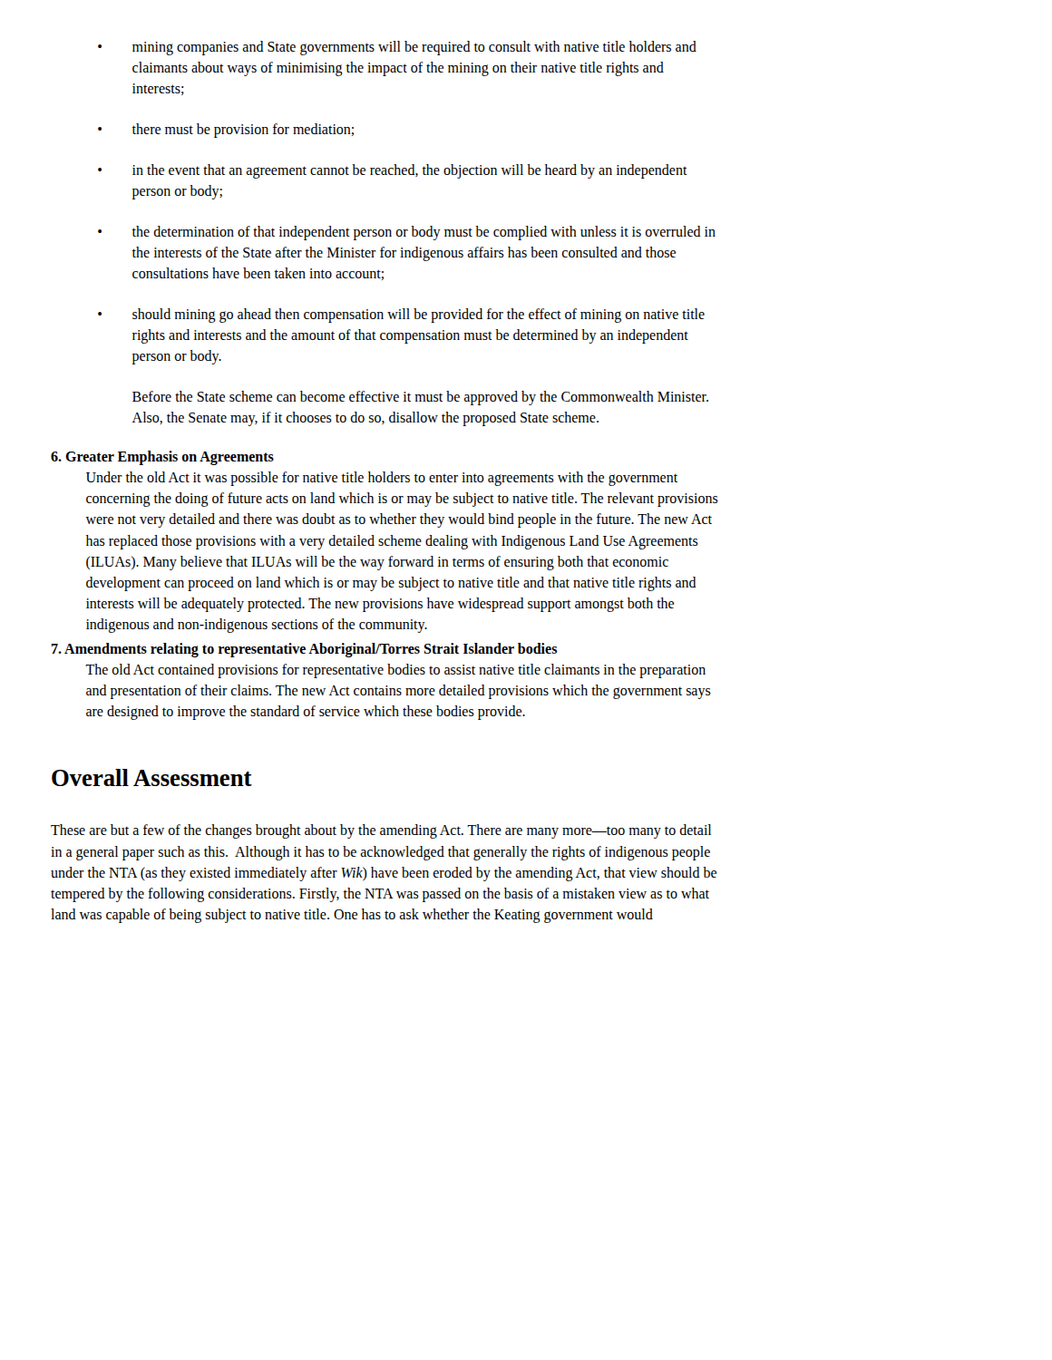mining companies and State governments will be required to consult with native title holders and claimants about ways of minimising the impact of the mining on their native title rights and interests;
there must be provision for mediation;
in the event that an agreement cannot be reached, the objection will be heard by an independent person or body;
the determination of that independent person or body must be complied with unless it is overruled in the interests of the State after the Minister for indigenous affairs has been consulted and those consultations have been taken into account;
should mining go ahead then compensation will be provided for the effect of mining on native title rights and interests and the amount of that compensation must be determined by an independent person or body.
Before the State scheme can become effective it must be approved by the Commonwealth Minister. Also, the Senate may, if it chooses to do so, disallow the proposed State scheme.
6. Greater Emphasis on Agreements
Under the old Act it was possible for native title holders to enter into agreements with the government concerning the doing of future acts on land which is or may be subject to native title. The relevant provisions were not very detailed and there was doubt as to whether they would bind people in the future. The new Act has replaced those provisions with a very detailed scheme dealing with Indigenous Land Use Agreements (ILUAs). Many believe that ILUAs will be the way forward in terms of ensuring both that economic development can proceed on land which is or may be subject to native title and that native title rights and interests will be adequately protected. The new provisions have widespread support amongst both the indigenous and non-indigenous sections of the community.
7. Amendments relating to representative Aboriginal/Torres Strait Islander bodies
The old Act contained provisions for representative bodies to assist native title claimants in the preparation and presentation of their claims. The new Act contains more detailed provisions which the government says are designed to improve the standard of service which these bodies provide.
Overall Assessment
These are but a few of the changes brought about by the amending Act. There are many more—too many to detail in a general paper such as this. Although it has to be acknowledged that generally the rights of indigenous people under the NTA (as they existed immediately after Wik) have been eroded by the amending Act, that view should be tempered by the following considerations. Firstly, the NTA was passed on the basis of a mistaken view as to what land was capable of being subject to native title. One has to ask whether the Keating government would